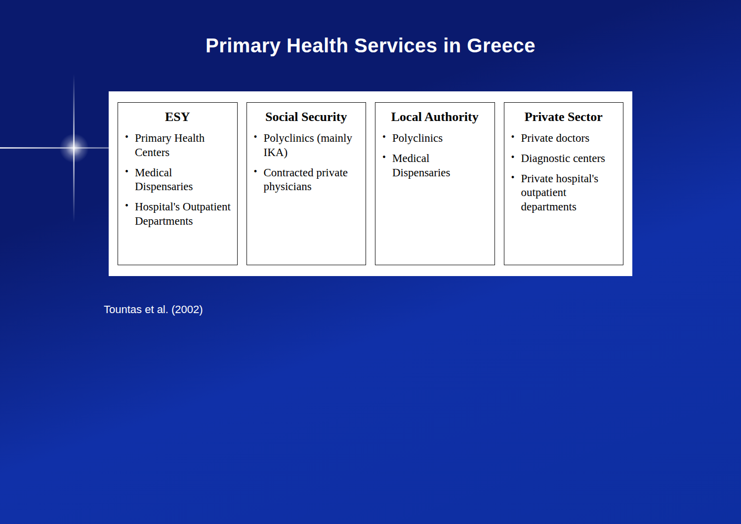Primary Health Services in Greece
ESY
Primary Health Centers
Medical Dispensaries
Hospital's Outpatient Departments
Social Security
Polyclinics (mainly IKA)
Contracted private physicians
Local Authority
Polyclinics
Medical Dispensaries
Private Sector
Private doctors
Diagnostic centers
Private hospital's outpatient departments
Tountas et al. (2002)